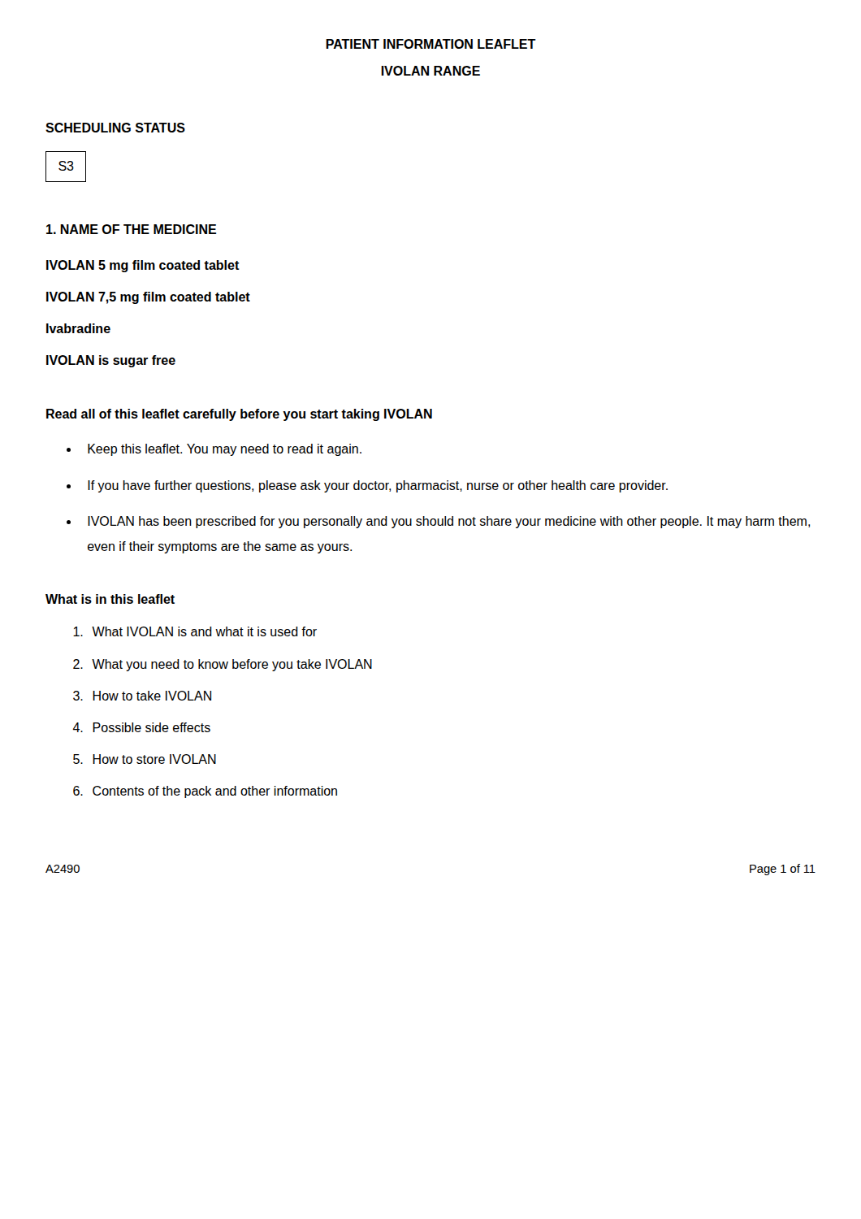PATIENT INFORMATION LEAFLET
IVOLAN RANGE
SCHEDULING STATUS
S3
1. NAME OF THE MEDICINE
IVOLAN 5 mg film coated tablet
IVOLAN 7,5 mg film coated tablet
Ivabradine
IVOLAN is sugar free
Read all of this leaflet carefully before you start taking IVOLAN
Keep this leaflet. You may need to read it again.
If you have further questions, please ask your doctor, pharmacist, nurse or other health care provider.
IVOLAN has been prescribed for you personally and you should not share your medicine with other people. It may harm them, even if their symptoms are the same as yours.
What is in this leaflet
What IVOLAN is and what it is used for
What you need to know before you take IVOLAN
How to take IVOLAN
Possible side effects
How to store IVOLAN
Contents of the pack and other information
A2490 Page 1 of 11